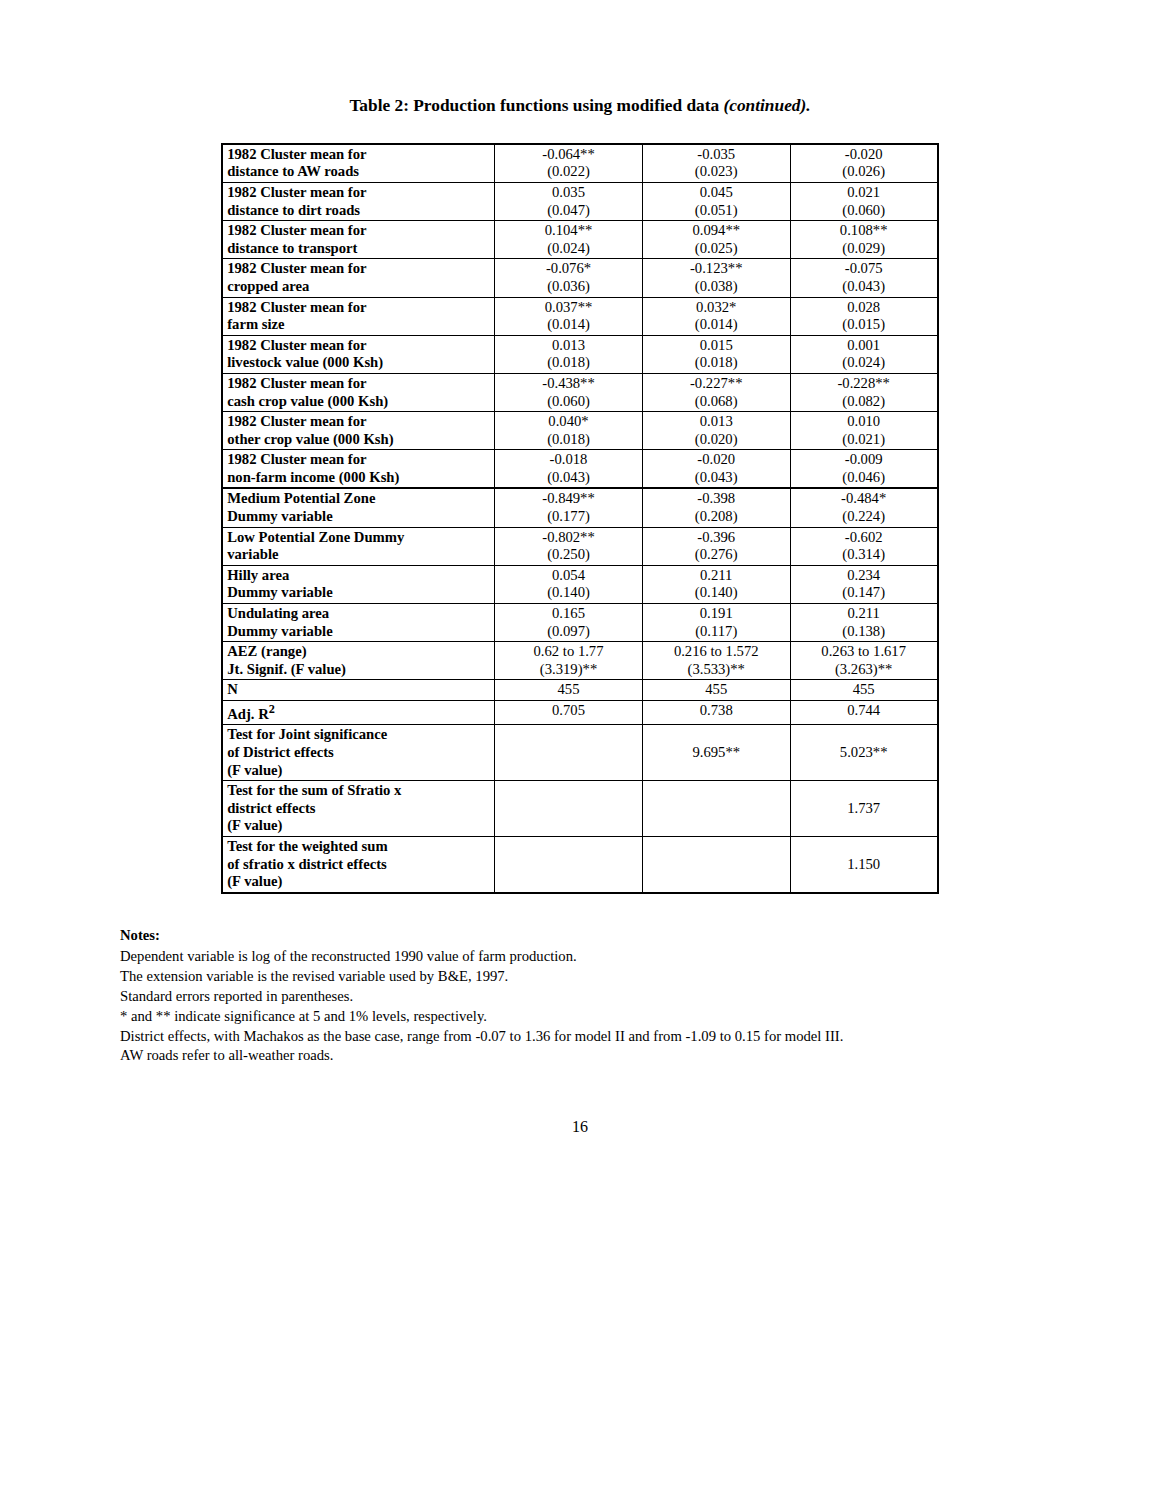Table 2: Production functions using modified data (continued).
| 1982 Cluster mean for distance to AW roads | -0.064** (0.022) | -0.035 (0.023) | -0.020 (0.026) |
| 1982 Cluster mean for distance to dirt roads | 0.035 (0.047) | 0.045 (0.051) | 0.021 (0.060) |
| 1982 Cluster mean for distance to transport | 0.104** (0.024) | 0.094** (0.025) | 0.108** (0.029) |
| 1982 Cluster mean for cropped area | -0.076* (0.036) | -0.123** (0.038) | -0.075 (0.043) |
| 1982 Cluster mean for farm size | 0.037** (0.014) | 0.032* (0.014) | 0.028 (0.015) |
| 1982 Cluster mean for livestock value (000 Ksh) | 0.013 (0.018) | 0.015 (0.018) | 0.001 (0.024) |
| 1982 Cluster mean for cash crop value (000 Ksh) | -0.438** (0.060) | -0.227** (0.068) | -0.228** (0.082) |
| 1982 Cluster mean for other crop value (000 Ksh) | 0.040* (0.018) | 0.013 (0.020) | 0.010 (0.021) |
| 1982 Cluster mean for non-farm income (000 Ksh) | -0.018 (0.043) | -0.020 (0.043) | -0.009 (0.046) |
| Medium Potential Zone Dummy variable | -0.849** (0.177) | -0.398 (0.208) | -0.484* (0.224) |
| Low Potential Zone Dummy variable | -0.802** (0.250) | -0.396 (0.276) | -0.602 (0.314) |
| Hilly area Dummy variable | 0.054 (0.140) | 0.211 (0.140) | 0.234 (0.147) |
| Undulating area Dummy variable | 0.165 (0.097) | 0.191 (0.117) | 0.211 (0.138) |
| AEZ (range) Jt. Signif. (F value) | 0.62 to 1.77 (3.319)** | 0.216 to 1.572 (3.533)** | 0.263 to 1.617 (3.263)** |
| N | 455 | 455 | 455 |
| Adj. R 2 | 0.705 | 0.738 | 0.744 |
| Test for Joint significance of District effects (F value) | | 9.695** | 5.023** |
| Test for the sum of Sfratio x district effects (F value) | | | 1.737 |
| Test for the weighted sum of sfratio x district effects (F value) | | | 1.150 |
Notes:
Dependent variable is log of the reconstructed 1990 value of farm production.
The extension variable is the revised variable used by B&E, 1997.
Standard errors reported in parentheses.
* and ** indicate significance at 5 and 1% levels, respectively.
District effects, with Machakos as the base case, range from -0.07 to 1.36 for model II and from -1.09 to 0.15 for model III.
AW roads refer to all-weather roads.
16